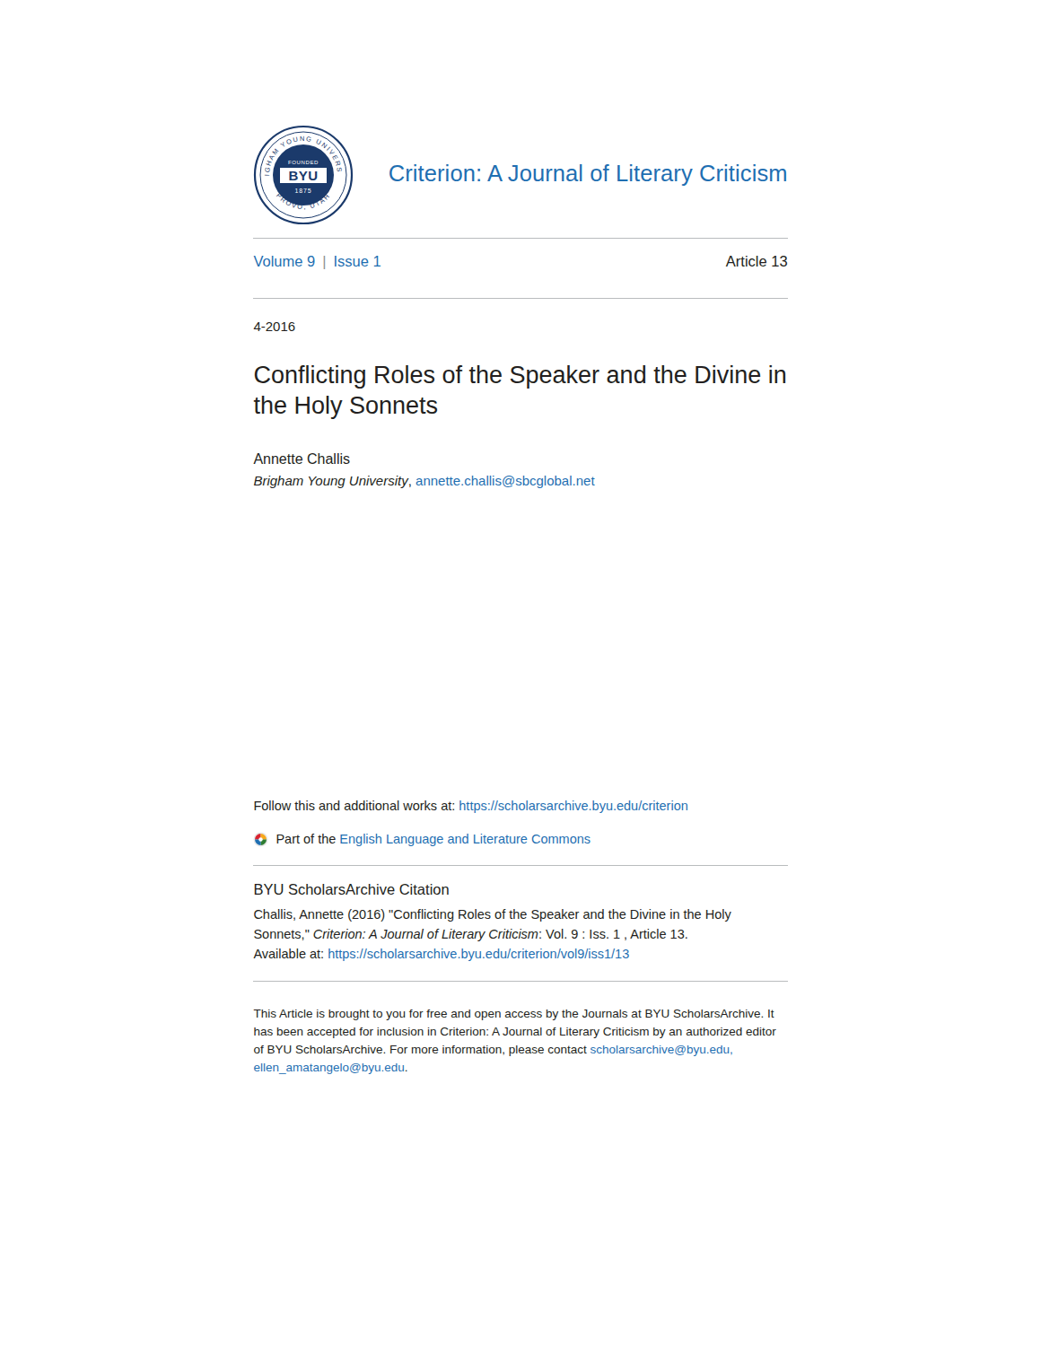BRIGHAM YOUNG UNIVERSITY PROVO, UTAH FOUNDED BYU 1875
Criterion: A Journal of Literary Criticism
Volume 9|Issue 1
Article 13
4-2016
Conflicting Roles of the Speaker and the Divine in the Holy Sonnets
Annette Challis
Brigham Young University, annette.challis@sbcglobal.net
Follow this and additional works at: https://scholarsarchive.byu.edu/criterion
Part of the English Language and Literature Commons
BYU ScholarsArchive Citation
Challis, Annette (2016) "Conflicting Roles of the Speaker and the Divine in the Holy Sonnets," Criterion: A Journal of Literary Criticism: Vol. 9 : Iss. 1 , Article 13.
Available at: https://scholarsarchive.byu.edu/criterion/vol9/iss1/13
This Article is brought to you for free and open access by the Journals at BYU ScholarsArchive. It has been accepted for inclusion in Criterion: A Journal of Literary Criticism by an authorized editor of BYU ScholarsArchive. For more information, please contact scholarsarchive@byu.edu, ellen_amatangelo@byu.edu.